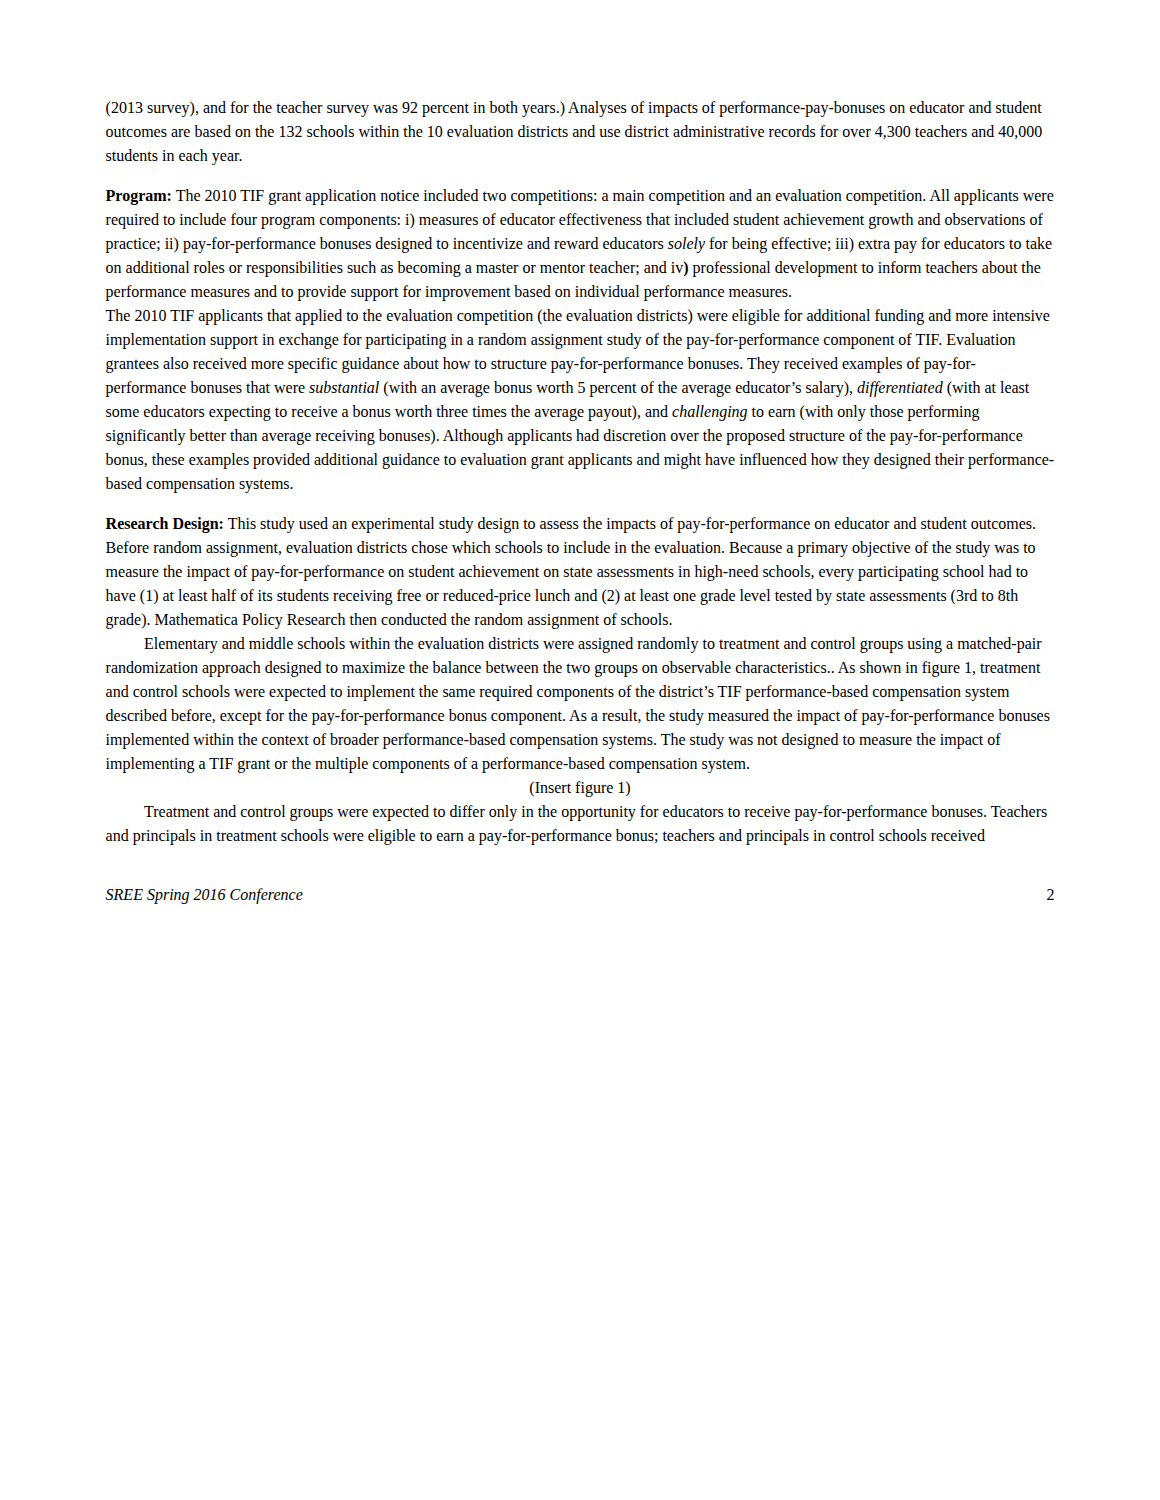(2013 survey), and for the teacher survey was 92 percent in both years.) Analyses of impacts of performance-pay-bonuses on educator and student outcomes are based on the 132 schools within the 10 evaluation districts and use district administrative records for over 4,300 teachers and 40,000 students in each year.
Program: The 2010 TIF grant application notice included two competitions: a main competition and an evaluation competition. All applicants were required to include four program components: i) measures of educator effectiveness that included student achievement growth and observations of practice; ii) pay-for-performance bonuses designed to incentivize and reward educators solely for being effective; iii) extra pay for educators to take on additional roles or responsibilities such as becoming a master or mentor teacher; and iv) professional development to inform teachers about the performance measures and to provide support for improvement based on individual performance measures.
The 2010 TIF applicants that applied to the evaluation competition (the evaluation districts) were eligible for additional funding and more intensive implementation support in exchange for participating in a random assignment study of the pay-for-performance component of TIF. Evaluation grantees also received more specific guidance about how to structure pay-for-performance bonuses. They received examples of pay-for-performance bonuses that were substantial (with an average bonus worth 5 percent of the average educator’s salary), differentiated (with at least some educators expecting to receive a bonus worth three times the average payout), and challenging to earn (with only those performing significantly better than average receiving bonuses). Although applicants had discretion over the proposed structure of the pay-for-performance bonus, these examples provided additional guidance to evaluation grant applicants and might have influenced how they designed their performance-based compensation systems.
Research Design: This study used an experimental study design to assess the impacts of pay-for-performance on educator and student outcomes. Before random assignment, evaluation districts chose which schools to include in the evaluation. Because a primary objective of the study was to measure the impact of pay-for-performance on student achievement on state assessments in high-need schools, every participating school had to have (1) at least half of its students receiving free or reduced-price lunch and (2) at least one grade level tested by state assessments (3rd to 8th grade). Mathematica Policy Research then conducted the random assignment of schools.
Elementary and middle schools within the evaluation districts were assigned randomly to treatment and control groups using a matched-pair randomization approach designed to maximize the balance between the two groups on observable characteristics.. As shown in figure 1, treatment and control schools were expected to implement the same required components of the district’s TIF performance-based compensation system described before, except for the pay-for-performance bonus component. As a result, the study measured the impact of pay-for-performance bonuses implemented within the context of broader performance-based compensation systems. The study was not designed to measure the impact of implementing a TIF grant or the multiple components of a performance-based compensation system.
(Insert figure 1)
Treatment and control groups were expected to differ only in the opportunity for educators to receive pay-for-performance bonuses. Teachers and principals in treatment schools were eligible to earn a pay-for-performance bonus; teachers and principals in control schools received
SREE Spring 2016 Conference 2